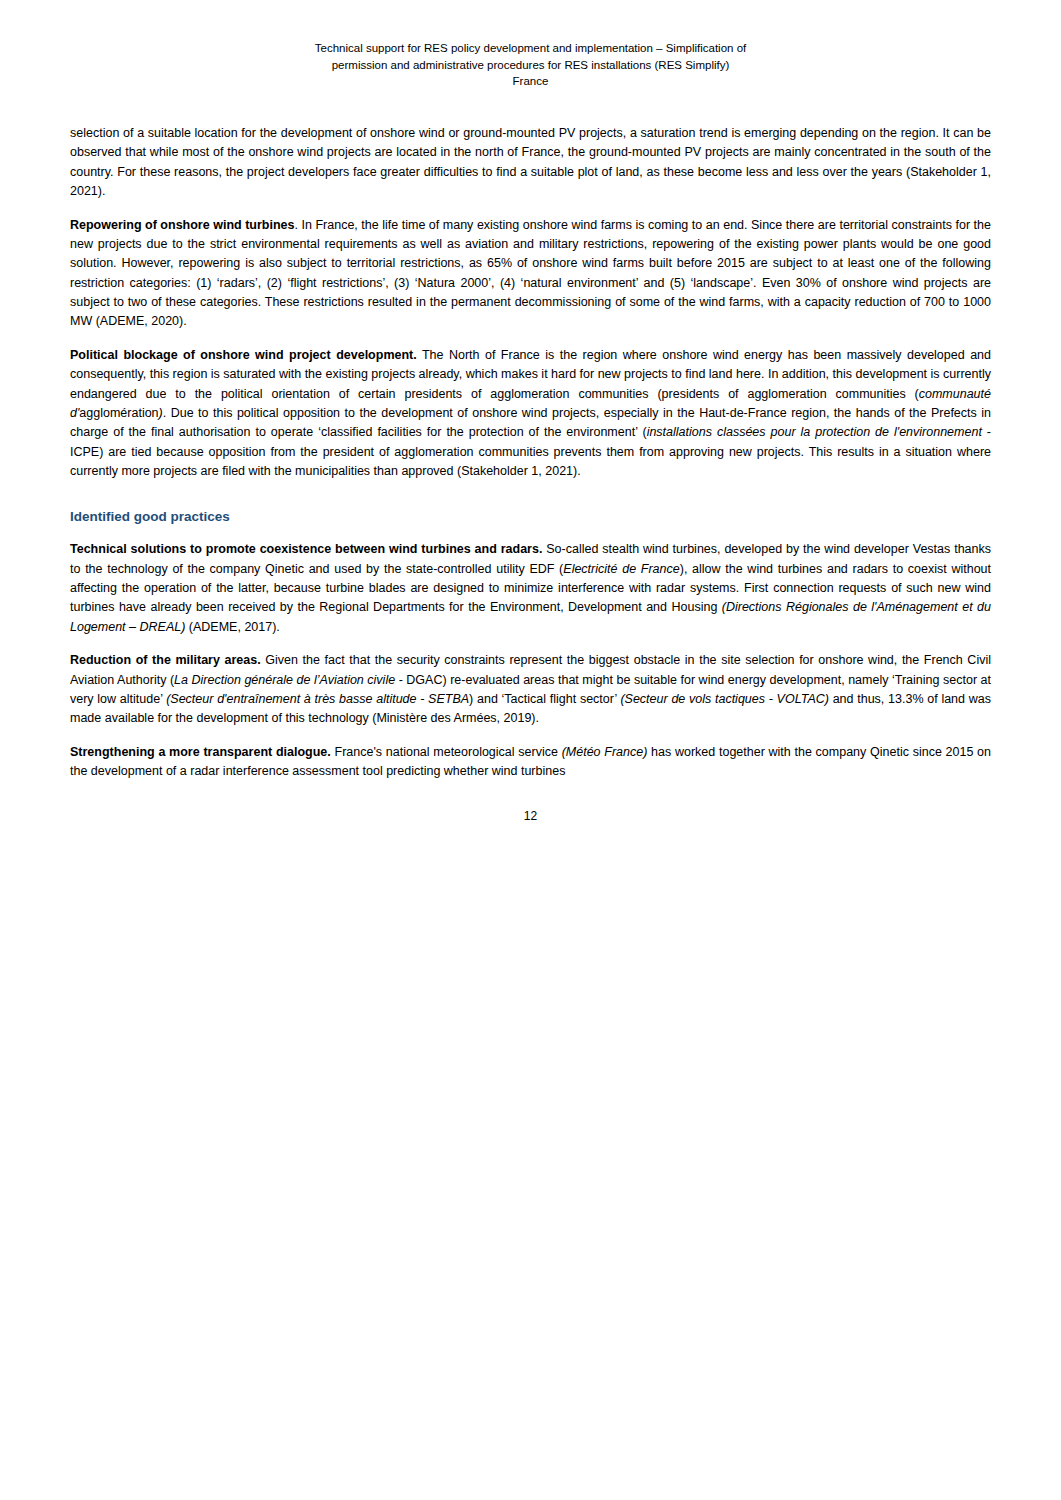Technical support for RES policy development and implementation – Simplification of
permission and administrative procedures for RES installations (RES Simplify)
France
selection of a suitable location for the development of onshore wind or ground-mounted PV projects, a saturation trend is emerging depending on the region. It can be observed that while most of the onshore wind projects are located in the north of France, the ground-mounted PV projects are mainly concentrated in the south of the country. For these reasons, the project developers face greater difficulties to find a suitable plot of land, as these become less and less over the years (Stakeholder 1, 2021).
Repowering of onshore wind turbines. In France, the life time of many existing onshore wind farms is coming to an end. Since there are territorial constraints for the new projects due to the strict environmental requirements as well as aviation and military restrictions, repowering of the existing power plants would be one good solution. However, repowering is also subject to territorial restrictions, as 65% of onshore wind farms built before 2015 are subject to at least one of the following restriction categories: (1) ‘radars’, (2) ‘flight restrictions’, (3) ‘Natura 2000’, (4) ‘natural environment’ and (5) ‘landscape’. Even 30% of onshore wind projects are subject to two of these categories. These restrictions resulted in the permanent decommissioning of some of the wind farms, with a capacity reduction of 700 to 1000 MW (ADEME, 2020).
Political blockage of onshore wind project development. The North of France is the region where onshore wind energy has been massively developed and consequently, this region is saturated with the existing projects already, which makes it hard for new projects to find land here. In addition, this development is currently endangered due to the political orientation of certain presidents of agglomeration communities (presidents of agglomeration communities (communauté d'agglomération). Due to this political opposition to the development of onshore wind projects, especially in the Haut-de-France region, the hands of the Prefects in charge of the final authorisation to operate ‘classified facilities for the protection of the environment’ (installations classées pour la protection de l'environnement - ICPE) are tied because opposition from the president of agglomeration communities prevents them from approving new projects. This results in a situation where currently more projects are filed with the municipalities than approved (Stakeholder 1, 2021).
Identified good practices
Technical solutions to promote coexistence between wind turbines and radars. So-called stealth wind turbines, developed by the wind developer Vestas thanks to the technology of the company Qinetic and used by the state-controlled utility EDF (Electricité de France), allow the wind turbines and radars to coexist without affecting the operation of the latter, because turbine blades are designed to minimize interference with radar systems. First connection requests of such new wind turbines have already been received by the Regional Departments for the Environment, Development and Housing (Directions Régionales de l'Aménagement et du Logement – DREAL) (ADEME, 2017).
Reduction of the military areas. Given the fact that the security constraints represent the biggest obstacle in the site selection for onshore wind, the French Civil Aviation Authority (La Direction générale de l’Aviation civile - DGAC) re-evaluated areas that might be suitable for wind energy development, namely ‘Training sector at very low altitude’ (Secteur d'entraînement à très basse altitude - SETBA) and ‘Tactical flight sector’ (Secteur de vols tactiques - VOLTAC) and thus, 13.3% of land was made available for the development of this technology (Ministère des Armées, 2019).
Strengthening a more transparent dialogue. France's national meteorological service (Météo France) has worked together with the company Qinetic since 2015 on the development of a radar interference assessment tool predicting whether wind turbines
12